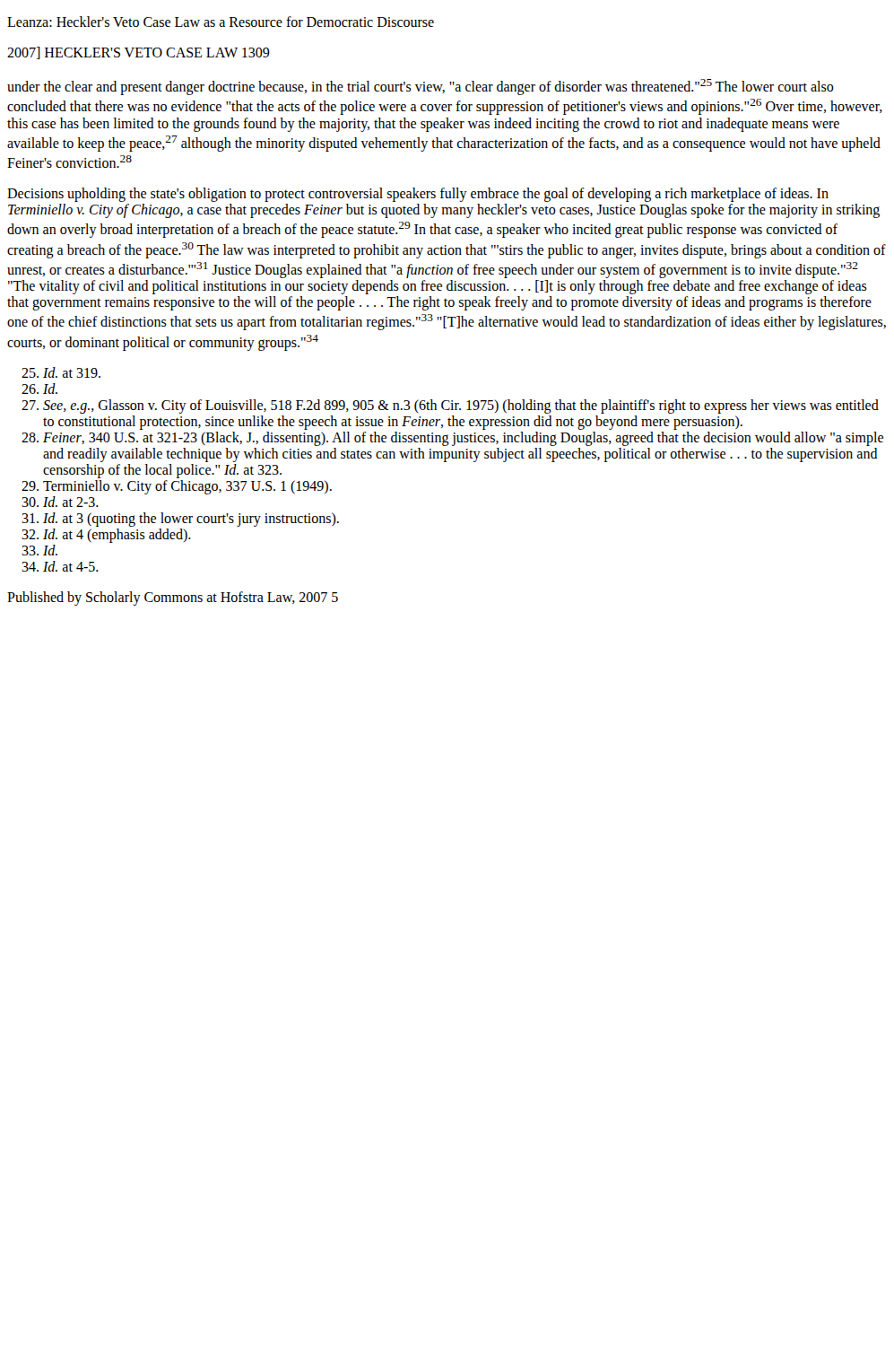Leanza: Heckler's Veto Case Law as a Resource for Democratic Discourse
2007] HECKLER'S VETO CASE LAW 1309
under the clear and present danger doctrine because, in the trial court's view, "a clear danger of disorder was threatened."25 The lower court also concluded that there was no evidence "that the acts of the police were a cover for suppression of petitioner's views and opinions."26 Over time, however, this case has been limited to the grounds found by the majority, that the speaker was indeed inciting the crowd to riot and inadequate means were available to keep the peace,27 although the minority disputed vehemently that characterization of the facts, and as a consequence would not have upheld Feiner's conviction.28
Decisions upholding the state's obligation to protect controversial speakers fully embrace the goal of developing a rich marketplace of ideas. In Terminiello v. City of Chicago, a case that precedes Feiner but is quoted by many heckler's veto cases, Justice Douglas spoke for the majority in striking down an overly broad interpretation of a breach of the peace statute.29 In that case, a speaker who incited great public response was convicted of creating a breach of the peace.30 The law was interpreted to prohibit any action that "'stirs the public to anger, invites dispute, brings about a condition of unrest, or creates a disturbance.'"31 Justice Douglas explained that "a function of free speech under our system of government is to invite dispute."32 "The vitality of civil and political institutions in our society depends on free discussion. . . . [I]t is only through free debate and free exchange of ideas that government remains responsive to the will of the people . . . . The right to speak freely and to promote diversity of ideas and programs is therefore one of the chief distinctions that sets us apart from totalitarian regimes."33 "[T]he alternative would lead to standardization of ideas either by legislatures, courts, or dominant political or community groups."34
Id. at 319.
Id.
See, e.g., Glasson v. City of Louisville, 518 F.2d 899, 905 & n.3 (6th Cir. 1975) (holding that the plaintiff's right to express her views was entitled to constitutional protection, since unlike the speech at issue in Feiner, the expression did not go beyond mere persuasion).
Feiner, 340 U.S. at 321-23 (Black, J., dissenting). All of the dissenting justices, including Douglas, agreed that the decision would allow "a simple and readily available technique by which cities and states can with impunity subject all speeches, political or otherwise . . . to the supervision and censorship of the local police." Id. at 323.
Terminiello v. City of Chicago, 337 U.S. 1 (1949).
Id. at 2-3.
Id. at 3 (quoting the lower court's jury instructions).
Id. at 4 (emphasis added).
Id.
Id. at 4-5.
Published by Scholarly Commons at Hofstra Law, 2007 5